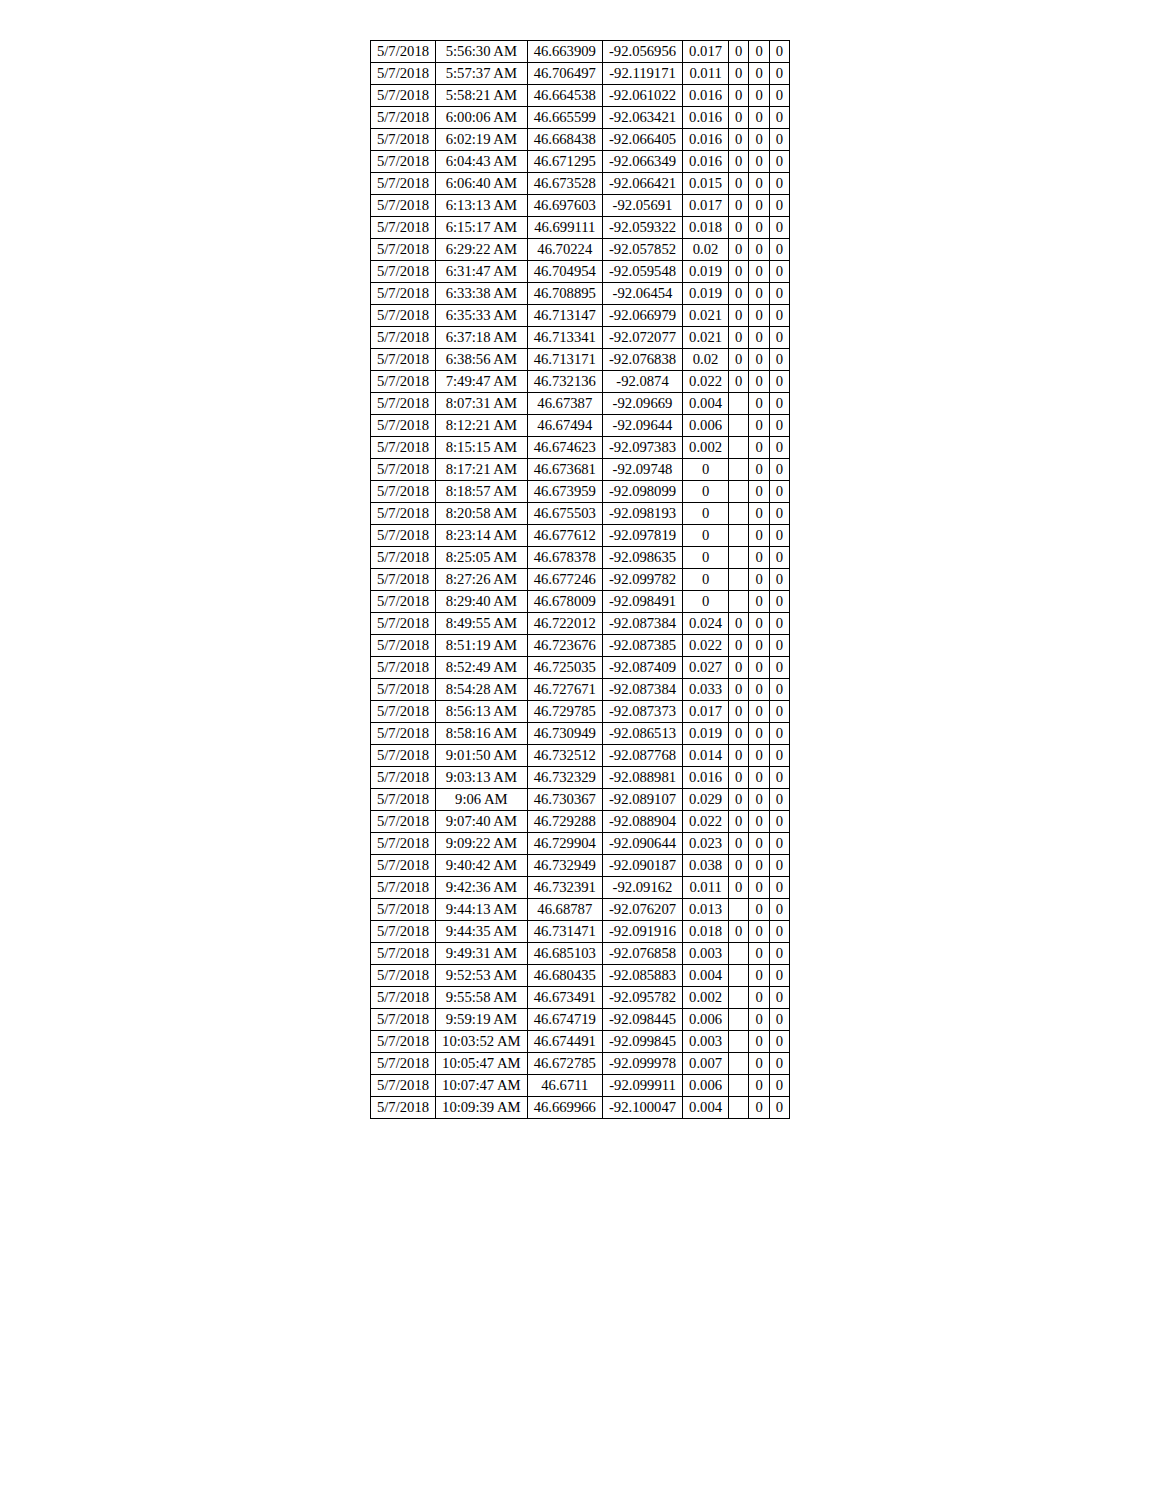| 5/7/2018 | 5:56:30 AM | 46.663909 | -92.056956 | 0.017 | 0 | 0 | 0 |
| 5/7/2018 | 5:57:37 AM | 46.706497 | -92.119171 | 0.011 | 0 | 0 | 0 |
| 5/7/2018 | 5:58:21 AM | 46.664538 | -92.061022 | 0.016 | 0 | 0 | 0 |
| 5/7/2018 | 6:00:06 AM | 46.665599 | -92.063421 | 0.016 | 0 | 0 | 0 |
| 5/7/2018 | 6:02:19 AM | 46.668438 | -92.066405 | 0.016 | 0 | 0 | 0 |
| 5/7/2018 | 6:04:43 AM | 46.671295 | -92.066349 | 0.016 | 0 | 0 | 0 |
| 5/7/2018 | 6:06:40 AM | 46.673528 | -92.066421 | 0.015 | 0 | 0 | 0 |
| 5/7/2018 | 6:13:13 AM | 46.697603 | -92.05691 | 0.017 | 0 | 0 | 0 |
| 5/7/2018 | 6:15:17 AM | 46.699111 | -92.059322 | 0.018 | 0 | 0 | 0 |
| 5/7/2018 | 6:29:22 AM | 46.70224 | -92.057852 | 0.02 | 0 | 0 | 0 |
| 5/7/2018 | 6:31:47 AM | 46.704954 | -92.059548 | 0.019 | 0 | 0 | 0 |
| 5/7/2018 | 6:33:38 AM | 46.708895 | -92.06454 | 0.019 | 0 | 0 | 0 |
| 5/7/2018 | 6:35:33 AM | 46.713147 | -92.066979 | 0.021 | 0 | 0 | 0 |
| 5/7/2018 | 6:37:18 AM | 46.713341 | -92.072077 | 0.021 | 0 | 0 | 0 |
| 5/7/2018 | 6:38:56 AM | 46.713171 | -92.076838 | 0.02 | 0 | 0 | 0 |
| 5/7/2018 | 7:49:47 AM | 46.732136 | -92.0874 | 0.022 | 0 | 0 | 0 |
| 5/7/2018 | 8:07:31 AM | 46.67387 | -92.09669 | 0.004 | | 0 | 0 |
| 5/7/2018 | 8:12:21 AM | 46.67494 | -92.09644 | 0.006 | | 0 | 0 |
| 5/7/2018 | 8:15:15 AM | 46.674623 | -92.097383 | 0.002 | | 0 | 0 |
| 5/7/2018 | 8:17:21 AM | 46.673681 | -92.09748 | 0 | | 0 | 0 |
| 5/7/2018 | 8:18:57 AM | 46.673959 | -92.098099 | 0 | | 0 | 0 |
| 5/7/2018 | 8:20:58 AM | 46.675503 | -92.098193 | 0 | | 0 | 0 |
| 5/7/2018 | 8:23:14 AM | 46.677612 | -92.097819 | 0 | | 0 | 0 |
| 5/7/2018 | 8:25:05 AM | 46.678378 | -92.098635 | 0 | | 0 | 0 |
| 5/7/2018 | 8:27:26 AM | 46.677246 | -92.099782 | 0 | | 0 | 0 |
| 5/7/2018 | 8:29:40 AM | 46.678009 | -92.098491 | 0 | | 0 | 0 |
| 5/7/2018 | 8:49:55 AM | 46.722012 | -92.087384 | 0.024 | 0 | 0 | 0 |
| 5/7/2018 | 8:51:19 AM | 46.723676 | -92.087385 | 0.022 | 0 | 0 | 0 |
| 5/7/2018 | 8:52:49 AM | 46.725035 | -92.087409 | 0.027 | 0 | 0 | 0 |
| 5/7/2018 | 8:54:28 AM | 46.727671 | -92.087384 | 0.033 | 0 | 0 | 0 |
| 5/7/2018 | 8:56:13 AM | 46.729785 | -92.087373 | 0.017 | 0 | 0 | 0 |
| 5/7/2018 | 8:58:16 AM | 46.730949 | -92.086513 | 0.019 | 0 | 0 | 0 |
| 5/7/2018 | 9:01:50 AM | 46.732512 | -92.087768 | 0.014 | 0 | 0 | 0 |
| 5/7/2018 | 9:03:13 AM | 46.732329 | -92.088981 | 0.016 | 0 | 0 | 0 |
| 5/7/2018 | 9:06 AM | 46.730367 | -92.089107 | 0.029 | 0 | 0 | 0 |
| 5/7/2018 | 9:07:40 AM | 46.729288 | -92.088904 | 0.022 | 0 | 0 | 0 |
| 5/7/2018 | 9:09:22 AM | 46.729904 | -92.090644 | 0.023 | 0 | 0 | 0 |
| 5/7/2018 | 9:40:42 AM | 46.732949 | -92.090187 | 0.038 | 0 | 0 | 0 |
| 5/7/2018 | 9:42:36 AM | 46.732391 | -92.09162 | 0.011 | 0 | 0 | 0 |
| 5/7/2018 | 9:44:13 AM | 46.68787 | -92.076207 | 0.013 | | 0 | 0 |
| 5/7/2018 | 9:44:35 AM | 46.731471 | -92.091916 | 0.018 | 0 | 0 | 0 |
| 5/7/2018 | 9:49:31 AM | 46.685103 | -92.076858 | 0.003 | | 0 | 0 |
| 5/7/2018 | 9:52:53 AM | 46.680435 | -92.085883 | 0.004 | | 0 | 0 |
| 5/7/2018 | 9:55:58 AM | 46.673491 | -92.095782 | 0.002 | | 0 | 0 |
| 5/7/2018 | 9:59:19 AM | 46.674719 | -92.098445 | 0.006 | | 0 | 0 |
| 5/7/2018 | 10:03:52 AM | 46.674491 | -92.099845 | 0.003 | | 0 | 0 |
| 5/7/2018 | 10:05:47 AM | 46.672785 | -92.099978 | 0.007 | | 0 | 0 |
| 5/7/2018 | 10:07:47 AM | 46.6711 | -92.099911 | 0.006 | | 0 | 0 |
| 5/7/2018 | 10:09:39 AM | 46.669966 | -92.100047 | 0.004 | | 0 | 0 |